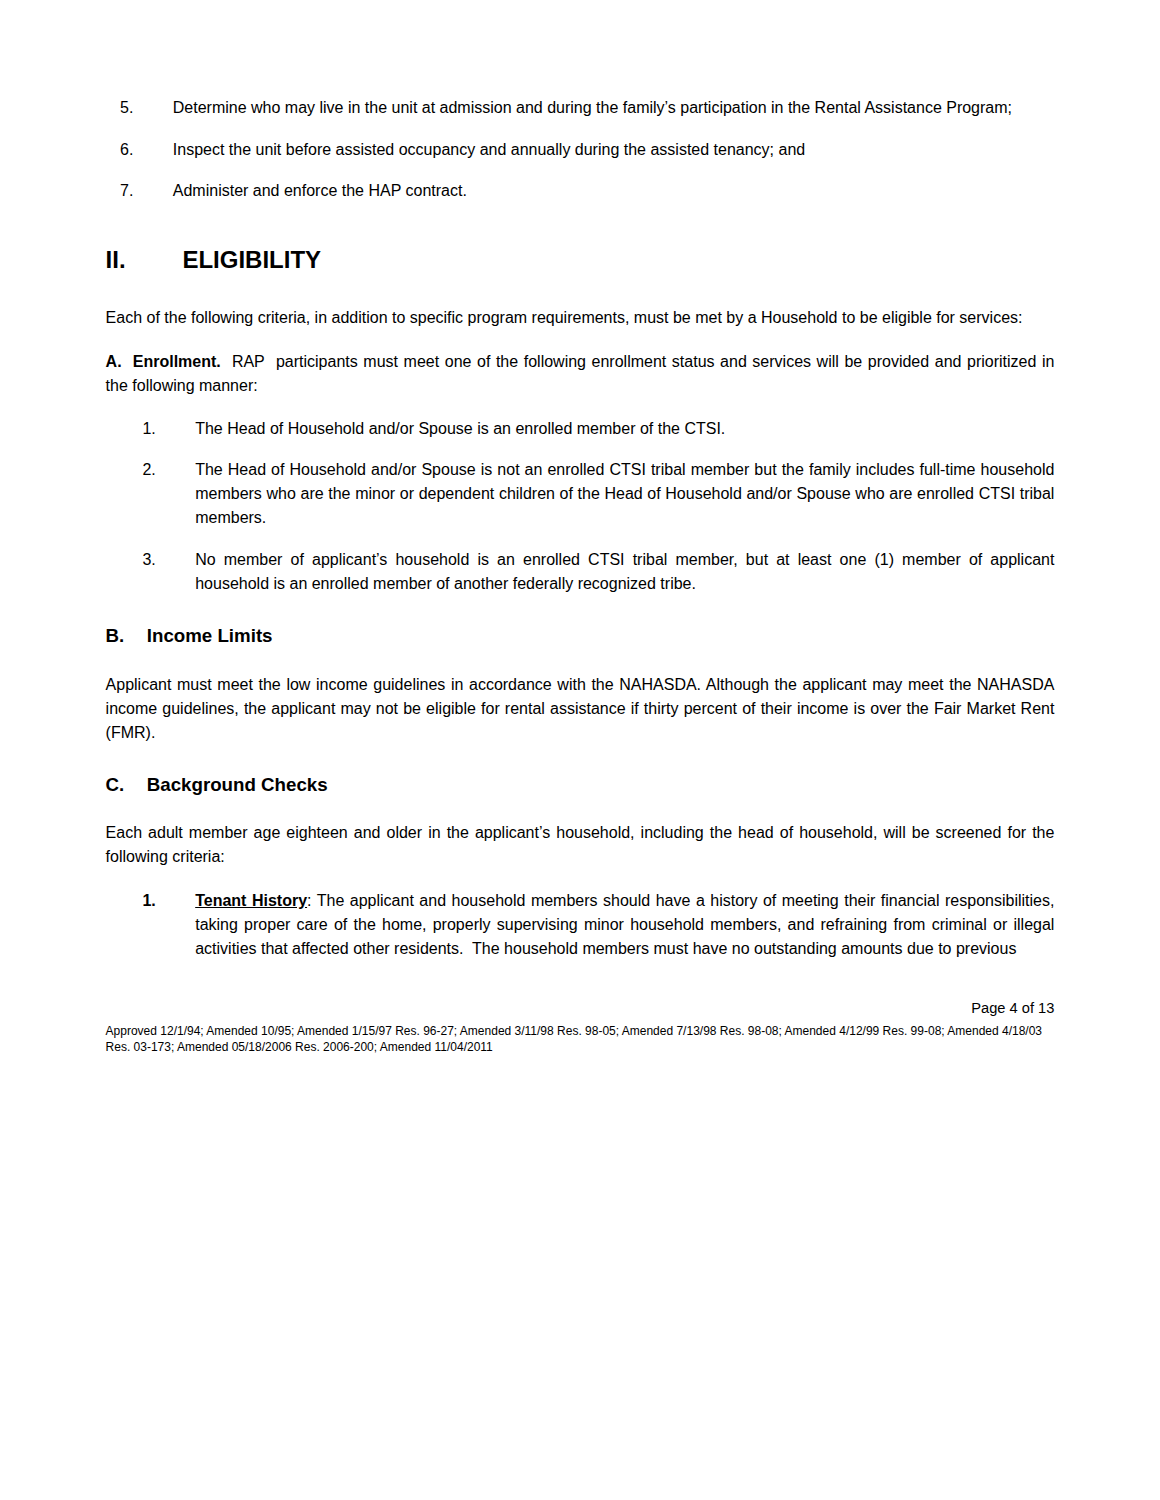5. Determine who may live in the unit at admission and during the family’s participation in the Rental Assistance Program;
6. Inspect the unit before assisted occupancy and annually during the assisted tenancy; and
7. Administer and enforce the HAP contract.
II. ELIGIBILITY
Each of the following criteria, in addition to specific program requirements, must be met by a Household to be eligible for services:
A. Enrollment. RAP participants must meet one of the following enrollment status and services will be provided and prioritized in the following manner:
1. The Head of Household and/or Spouse is an enrolled member of the CTSI.
2. The Head of Household and/or Spouse is not an enrolled CTSI tribal member but the family includes full-time household members who are the minor or dependent children of the Head of Household and/or Spouse who are enrolled CTSI tribal members.
3. No member of applicant’s household is an enrolled CTSI tribal member, but at least one (1) member of applicant household is an enrolled member of another federally recognized tribe.
B. Income Limits
Applicant must meet the low income guidelines in accordance with the NAHASDA. Although the applicant may meet the NAHASDA income guidelines, the applicant may not be eligible for rental assistance if thirty percent of their income is over the Fair Market Rent (FMR).
C. Background Checks
Each adult member age eighteen and older in the applicant’s household, including the head of household, will be screened for the following criteria:
1. Tenant History: The applicant and household members should have a history of meeting their financial responsibilities, taking proper care of the home, properly supervising minor household members, and refraining from criminal or illegal activities that affected other residents. The household members must have no outstanding amounts due to previous
Page 4 of 13
Approved 12/1/94; Amended 10/95; Amended 1/15/97 Res. 96-27; Amended 3/11/98 Res. 98-05; Amended 7/13/98 Res. 98-08; Amended 4/12/99 Res. 99-08; Amended 4/18/03 Res. 03-173; Amended 05/18/2006 Res. 2006-200; Amended 11/04/2011